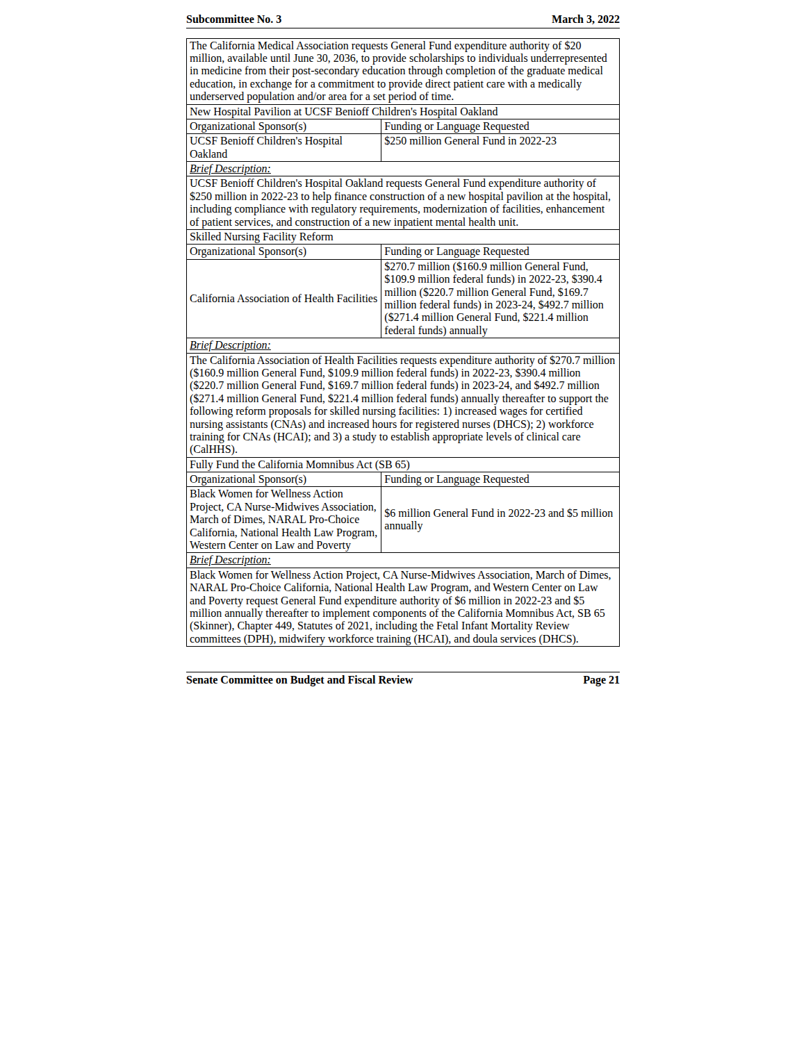Subcommittee No. 3 March 3, 2022
| The California Medical Association requests General Fund expenditure authority of $20 million, available until June 30, 2036, to provide scholarships to individuals underrepresented in medicine from their post-secondary education through completion of the graduate medical education, in exchange for a commitment to provide direct patient care with a medically underserved population and/or area for a set period of time. |
| New Hospital Pavilion at UCSF Benioff Children's Hospital Oakland |
| Organizational Sponsor(s) | Funding or Language Requested |
| UCSF Benioff Children's Hospital Oakland | $250 million General Fund in 2022-23 |
| Brief Description: |
| UCSF Benioff Children's Hospital Oakland requests General Fund expenditure authority of $250 million in 2022-23 to help finance construction of a new hospital pavilion at the hospital, including compliance with regulatory requirements, modernization of facilities, enhancement of patient services, and construction of a new inpatient mental health unit. |
| Skilled Nursing Facility Reform |
| Organizational Sponsor(s) | Funding or Language Requested |
| California Association of Health Facilities | $270.7 million ($160.9 million General Fund, $109.9 million federal funds) in 2022-23, $390.4 million ($220.7 million General Fund, $169.7 million federal funds) in 2023-24, $492.7 million ($271.4 million General Fund, $221.4 million federal funds) annually |
| Brief Description: |
| The California Association of Health Facilities requests expenditure authority of $270.7 million ($160.9 million General Fund, $109.9 million federal funds) in 2022-23, $390.4 million ($220.7 million General Fund, $169.7 million federal funds) in 2023-24, and $492.7 million ($271.4 million General Fund, $221.4 million federal funds) annually thereafter to support the following reform proposals for skilled nursing facilities: 1) increased wages for certified nursing assistants (CNAs) and increased hours for registered nurses (DHCS); 2) workforce training for CNAs (HCAI); and 3) a study to establish appropriate levels of clinical care (CalHHS). |
| Fully Fund the California Momnibus Act (SB 65) |
| Organizational Sponsor(s) | Funding or Language Requested |
| Black Women for Wellness Action Project, CA Nurse-Midwives Association, March of Dimes, NARAL Pro-Choice California, National Health Law Program, Western Center on Law and Poverty | $6 million General Fund in 2022-23 and $5 million annually |
| Brief Description: |
| Black Women for Wellness Action Project, CA Nurse-Midwives Association, March of Dimes, NARAL Pro-Choice California, National Health Law Program, and Western Center on Law and Poverty request General Fund expenditure authority of $6 million in 2022-23 and $5 million annually thereafter to implement components of the California Momnibus Act, SB 65 (Skinner), Chapter 449, Statutes of 2021, including the Fetal Infant Mortality Review committees (DPH), midwifery workforce training (HCAI), and doula services (DHCS). |
Senate Committee on Budget and Fiscal Review Page 21